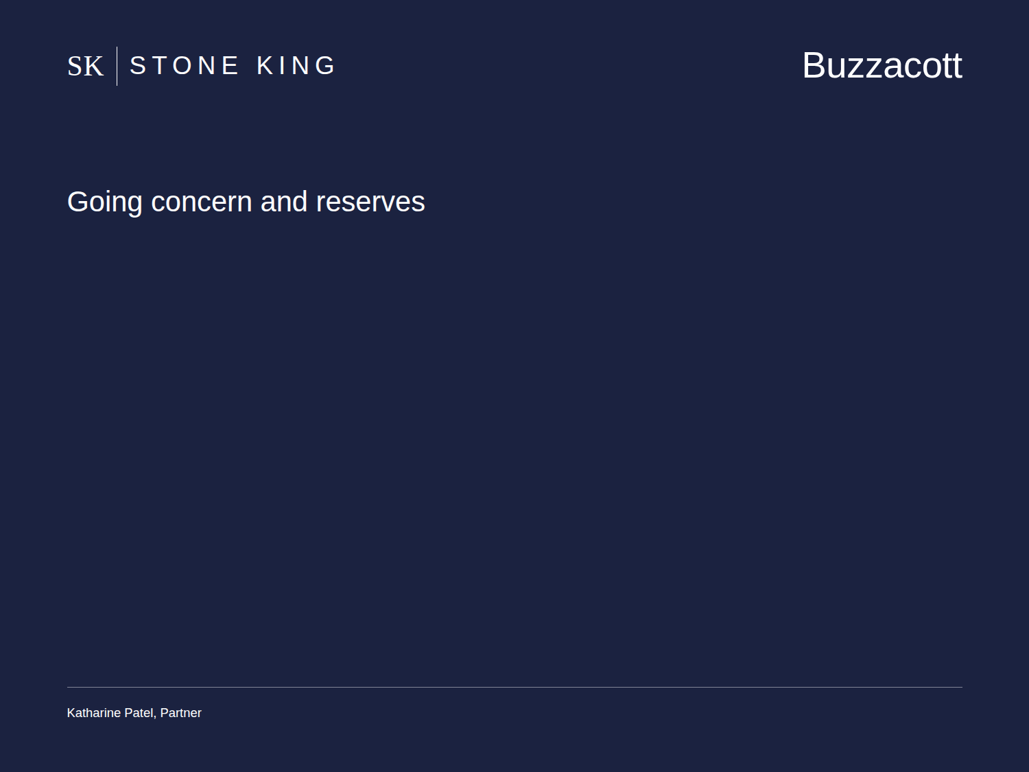SK STONE KING
Buzzacott
Going concern and reserves
Katharine Patel, Partner